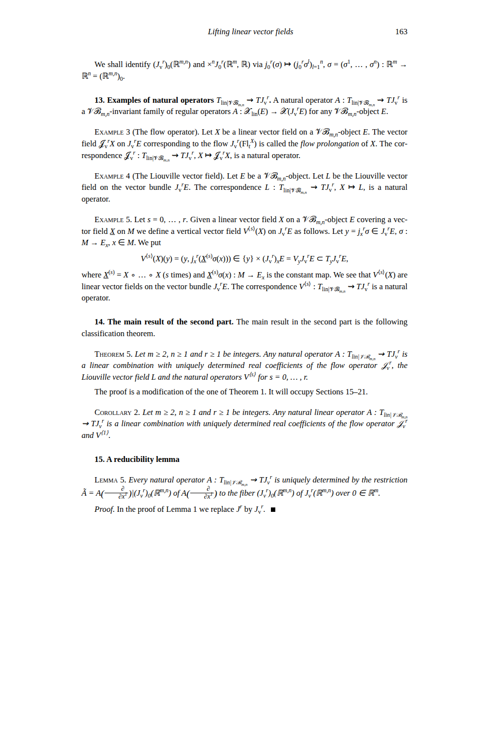Lifting linear vector fields 163
We shall identify (Jvr)0(ℝm,n) and ×nJ0r(ℝm, ℝ) via j0r(σ) ↦ (j0rσl)l=1n, σ = (σ1, … , σn) : ℝm → ℝn = (ℝm,n)0.
13. Examples of natural operators Tlin|𝒱ℬm,n ⇝ TJvr. A natural operator A : Tlin|𝒱ℬm,n ⇝ TJvr is a 𝒱ℬm,n-invariant family of regular operators A : 𝒳lin(E) → 𝒳(JvrE) for any 𝒱ℬm,n-object E.
Example 3 (The flow operator). Let X be a linear vector field on a 𝒱ℬm,n-object E. The vector field 𝒥vrX on JvrE corresponding to the flow Jvr(FltX) is called the flow prolongation of X. The correspondence 𝒥vr : Tlin|𝒱ℬm,n ⇝ TJvr, X ↦ 𝒥vrX, is a natural operator.
Example 4 (The Liouville vector field). Let E be a 𝒱ℬm,n-object. Let L be the Liouville vector field on the vector bundle JvrE. The correspondence L : Tlin|𝒱ℬm,n ⇝ TJvr, X ↦ L, is a natural operator.
Example 5. Let s = 0, … , r. Given a linear vector field X on a 𝒱ℬm,n-object E covering a vector field X on M we define a vertical vector field V⟨s⟩(X) on JvrE as follows. Let y = jxrσ ∈ JvrE, σ : M → Ex, x ∈ M. We put
V⟨s⟩(X)(y) = (y, jxr(X(s)σ(x))) ∈ {y} × (Jvr)xE = VyJvrE ⊂ TyJvrE,
where X(s) = X ∘ … ∘ X (s times) and X(s)σ(x) : M → Ex is the constant map. We see that V⟨s⟩(X) are linear vector fields on the vector bundle JvrE. The correspondence V⟨s⟩ : Tlin|𝒱ℬm,n ⇝ TJvr is a natural operator.
14. The main result of the second part. The main result in the second part is the following classification theorem.
Theorem 5. Let m ≥ 2, n ≥ 1 and r ≥ 1 be integers. Any natural operator A : Tlin|𝒱ℬm,n ⇝ TJvr is a linear combination with uniquely determined real coefficients of the flow operator 𝒥vr, the Liouville vector field L and the natural operators V⟨s⟩ for s = 0, … , r.
The proof is a modification of the one of Theorem 1. It will occupy Sections 15–21.
Corollary 2. Let m ≥ 2, n ≥ 1 and r ≥ 1 be integers. Any natural linear operator A : Tlin|𝒱ℬm,n ⇝ TJvr is a linear combination with uniquely determined real coefficients of the flow operator 𝒥vr and V⟨1⟩.
15. A reducibility lemma
Lemma 5. Every natural operator A : Tlin|𝒱ℬm,n ⇝ TJvr is uniquely determined by the restriction Ã = A(∂∂x1)|(Jvr)0(ℝm,n) of A(∂∂x1) to the fiber (Jvr)0(ℝm,n) of Jvr(ℝm,n) over 0 ∈ ℝm.
Proof. In the proof of Lemma 1 we replace Jr by Jvr.